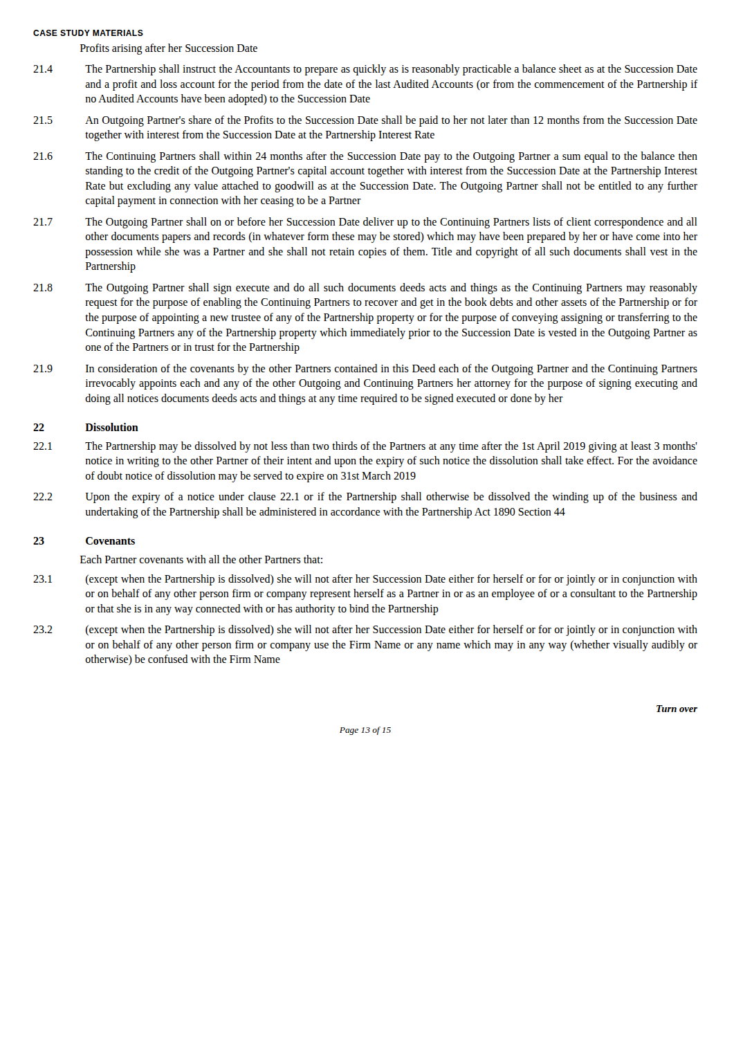CASE STUDY MATERIALS
Profits arising after her Succession Date
21.4
The Partnership shall instruct the Accountants to prepare as quickly as is reasonably practicable a balance sheet as at the Succession Date and a profit and loss account for the period from the date of the last Audited Accounts (or from the commencement of the Partnership if no Audited Accounts have been adopted) to the Succession Date
21.5
An Outgoing Partner's share of the Profits to the Succession Date shall be paid to her not later than 12 months from the Succession Date together with interest from the Succession Date at the Partnership Interest Rate
21.6
The Continuing Partners shall within 24 months after the Succession Date pay to the Outgoing Partner a sum equal to the balance then standing to the credit of the Outgoing Partner's capital account together with interest from the Succession Date at the Partnership Interest Rate but excluding any value attached to goodwill as at the Succession Date. The Outgoing Partner shall not be entitled to any further capital payment in connection with her ceasing to be a Partner
21.7
The Outgoing Partner shall on or before her Succession Date deliver up to the Continuing Partners lists of client correspondence and all other documents papers and records (in whatever form these may be stored) which may have been prepared by her or have come into her possession while she was a Partner and she shall not retain copies of them. Title and copyright of all such documents shall vest in the Partnership
21.8
The Outgoing Partner shall sign execute and do all such documents deeds acts and things as the Continuing Partners may reasonably request for the purpose of enabling the Continuing Partners to recover and get in the book debts and other assets of the Partnership or for the purpose of appointing a new trustee of any of the Partnership property or for the purpose of conveying assigning or transferring to the Continuing Partners any of the Partnership property which immediately prior to the Succession Date is vested in the Outgoing Partner as one of the Partners or in trust for the Partnership
21.9
In consideration of the covenants by the other Partners contained in this Deed each of the Outgoing Partner and the Continuing Partners irrevocably appoints each and any of the other Outgoing and Continuing Partners her attorney for the purpose of signing executing and doing all notices documents deeds acts and things at any time required to be signed executed or done by her
22 Dissolution
22.1
The Partnership may be dissolved by not less than two thirds of the Partners at any time after the 1st April 2019 giving at least 3 months' notice in writing to the other Partner of their intent and upon the expiry of such notice the dissolution shall take effect. For the avoidance of doubt notice of dissolution may be served to expire on 31st March 2019
22.2
Upon the expiry of a notice under clause 22.1 or if the Partnership shall otherwise be dissolved the winding up of the business and undertaking of the Partnership shall be administered in accordance with the Partnership Act 1890 Section 44
23 Covenants
Each Partner covenants with all the other Partners that:
23.1
(except when the Partnership is dissolved) she will not after her Succession Date either for herself or for or jointly or in conjunction with or on behalf of any other person firm or company represent herself as a Partner in or as an employee of or a consultant to the Partnership or that she is in any way connected with or has authority to bind the Partnership
23.2
(except when the Partnership is dissolved) she will not after her Succession Date either for herself or for or jointly or in conjunction with or on behalf of any other person firm or company use the Firm Name or any name which may in any way (whether visually audibly or otherwise) be confused with the Firm Name
Turn over
Page 13 of 15